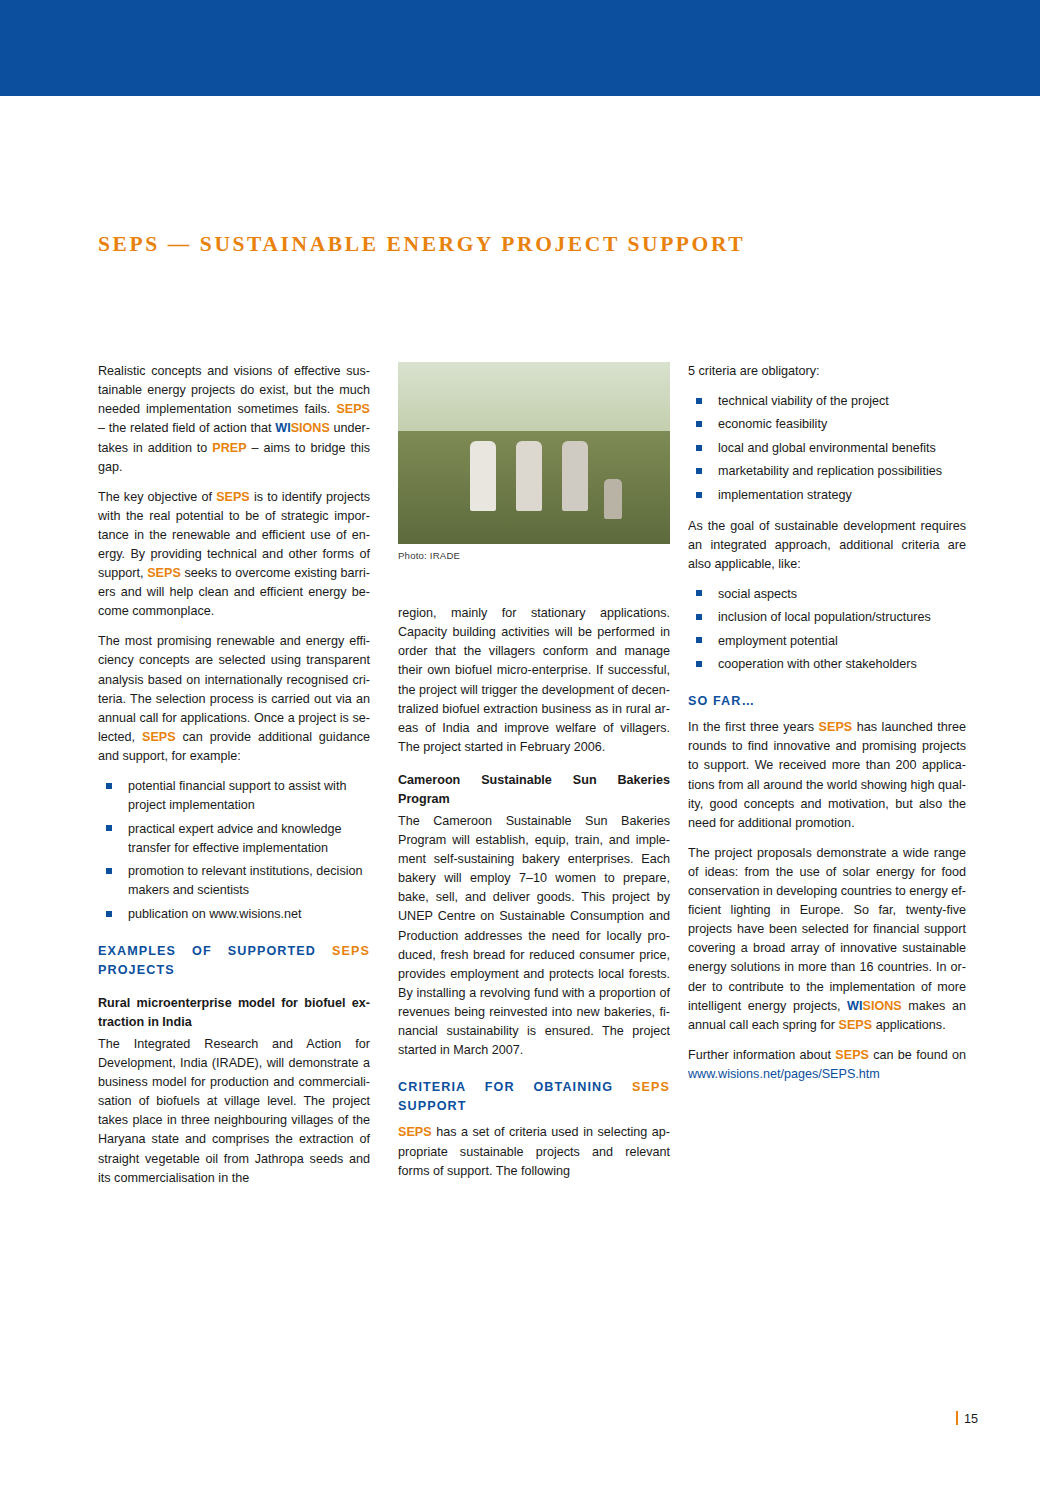SEPS — Sustainable Energy Project Support
Realistic concepts and visions of effective sustainable energy projects do exist, but the much needed implementation sometimes fails. SEPS – the related field of action that WI SIONS undertakes in addition to PREP – aims to bridge this gap.
The key objective of SEPS is to identify projects with the real potential to be of strategic importance in the renewable and efficient use of energy. By providing technical and other forms of support, SEPS seeks to overcome existing barriers and will help clean and efficient energy become commonplace.
The most promising renewable and energy efficiency concepts are selected using transparent analysis based on internationally recognised criteria. The selection process is carried out via an annual call for applications. Once a project is selected, SEPS can provide additional guidance and support, for example:
potential financial support to assist with project implementation
practical expert advice and knowledge transfer for effective implementation
promotion to relevant institutions, decision makers and scientists
publication on www.wisions.net
Examples of supported SEPS projects
Rural microenterprise model for biofuel extraction in India
The Integrated Research and Action for Development, India (IRADE), will demonstrate a business model for production and commercialisation of biofuels at village level. The project takes place in three neighbouring villages of the Haryana state and comprises the extraction of straight vegetable oil from Jathropa seeds and its commercialisation in the
Photo: IRADE
region, mainly for stationary applications. Capacity building activities will be performed in order that the villagers conform and manage their own biofuel micro-enterprise. If successful, the project will trigger the development of decentralized biofuel extraction business as in rural areas of India and improve welfare of villagers. The project started in February 2006.
Cameroon Sustainable Sun Bakeries Program
The Cameroon Sustainable Sun Bakeries Program will establish, equip, train, and implement self-sustaining bakery enterprises. Each bakery will employ 7–10 women to prepare, bake, sell, and deliver goods. This project by UNEP Centre on Sustainable Consumption and Production addresses the need for locally produced, fresh bread for reduced consumer price, provides employment and protects local forests. By installing a revolving fund with a proportion of revenues being reinvested into new bakeries, financial sustainability is ensured. The project started in March 2007.
Criteria for obtaining SEPS support
SEPS has a set of criteria used in selecting appropriate sustainable projects and relevant forms of support. The following
5 criteria are obligatory:
technical viability of the project
economic feasibility
local and global environmental benefits
marketability and replication possibilities
implementation strategy
As the goal of sustainable development requires an integrated approach, additional criteria are also applicable, like:
social aspects
inclusion of local population/structures
employment potential
cooperation with other stakeholders
So far…
In the first three years SEPS has launched three rounds to find innovative and promising projects to support. We received more than 200 applications from all around the world showing high quality, good concepts and motivation, but also the need for additional promotion.
The project proposals demonstrate a wide range of ideas: from the use of solar energy for food conservation in developing countries to energy efficient lighting in Europe. So far, twenty-five projects have been selected for financial support covering a broad array of innovative sustainable energy solutions in more than 16 countries. In order to contribute to the implementation of more intelligent energy projects, WI SIONS makes an annual call each spring for SEPS applications.
Further information about SEPS can be found on www.wisions.net/pages/SEPS.htm
15